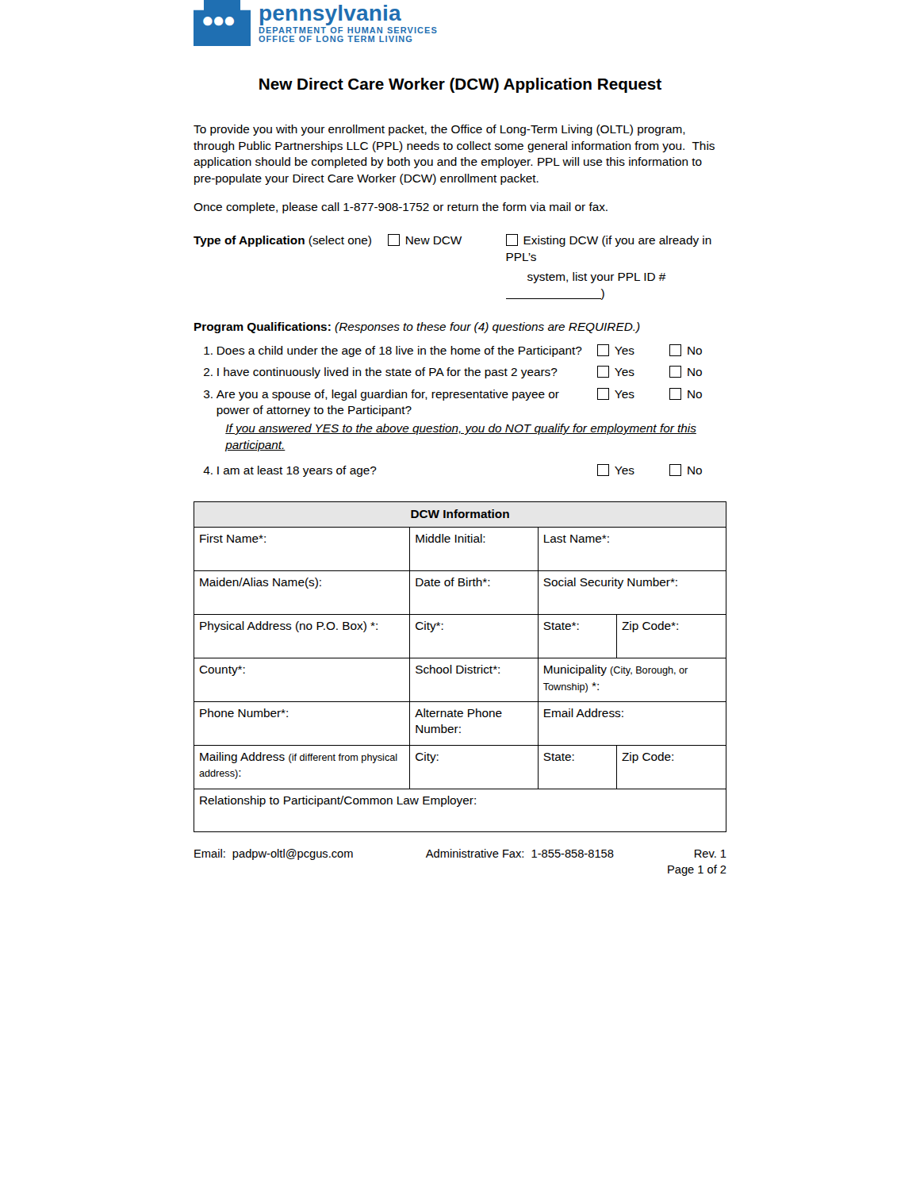●●●
pennsylvania
DEPARTMENT OF HUMAN SERVICES
OFFICE OF LONG TERM LIVING
New Direct Care Worker (DCW) Application Request
To provide you with your enrollment packet, the Office of Long-Term Living (OLTL) program, through Public Partnerships LLC (PPL) needs to collect some general information from you. This application should be completed by both you and the employer. PPL will use this information to pre-populate your Direct Care Worker (DCW) enrollment packet.
Once complete, please call 1-877-908-1752 or return the form via mail or fax.
Type of Application (select one)
New DCW
Existing DCW (if you are already in PPL’s
system, list your PPL ID # )
Program Qualifications: (Responses to these four (4) questions are REQUIRED.)
Does a child under the age of 18 live in the home of the Participant?
Yes
No
I have continuously lived in the state of PA for the past 2 years?
Yes
No
Are you a spouse of, legal guardian for, representative payee or power of attorney to the Participant?
Yes
No
If you answered YES to the above question, you do NOT qualify for employment for this participant.
I am at least 18 years of age?
Yes
No
| DCW Information |
| --- |
| First Name*: | Middle Initial: | Last Name*: |
| Maiden/Alias Name(s): | Date of Birth*: | Social Security Number*: |
| Physical Address (no P.O. Box) *: | City*: | State*: | Zip Code*: |
| County*: | School District*: | Municipality (City, Borough, or Township) *: |
| Phone Number*: | Alternate Phone Number: | Email Address: |
| Mailing Address (if different from physical address) : | City: | State: | Zip Code: |
| Relationship to Participant/Common Law Employer: |
Email: padpw-oltl@pcgus.com
Administrative Fax: 1-855-858-8158
Rev. 1
Page 1 of 2